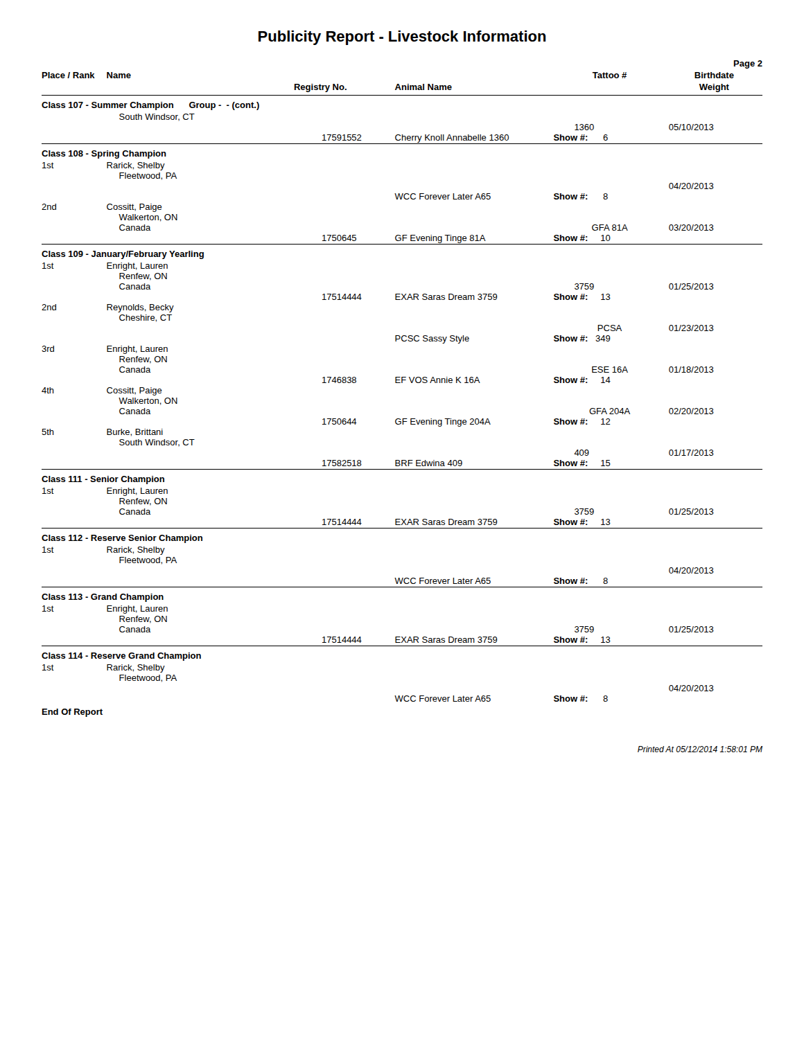Publicity Report - Livestock Information
Page 2
| Place / Rank | Name | | | Tattoo # | Birthdate |
| | | Registry No. | Animal Name | | Weight |
| Class 107 - Summer Champion Group - - (cont.) |
| | South Windsor, CT | | | | |
| | | | | 1360 | 05/10/2013 |
| | | 17591552 | Cherry Knoll Annabelle 1360 | Show #: 6 | |
| Class 108 - Spring Champion |
| 1st | Rarick, Shelby | | | | |
| | Fleetwood, PA | | | | |
| | | | | | 04/20/2013 |
| | | | WCC Forever Later A65 | Show #: 8 | |
| 2nd | Cossitt, Paige | | | | |
| | Walkerton, ON | | | | |
| | Canada | | | GFA 81A | 03/20/2013 |
| | | 1750645 | GF Evening Tinge 81A | Show #: 10 | |
| Class 109 - January/February Yearling |
| 1st | Enright, Lauren | | | | |
| | Renfew, ON | | | | |
| | Canada | | | 3759 | 01/25/2013 |
| | | 17514444 | EXAR Saras Dream 3759 | Show #: 13 | |
| 2nd | Reynolds, Becky | | | | |
| | Cheshire, CT | | | | |
| | | | | PCSA | 01/23/2013 |
| | | | PCSC Sassy Style | Show #: 349 | |
| 3rd | Enright, Lauren | | | | |
| | Renfew, ON | | | | |
| | Canada | | | ESE 16A | 01/18/2013 |
| | | 1746838 | EF VOS Annie K 16A | Show #: 14 | |
| 4th | Cossitt, Paige | | | | |
| | Walkerton, ON | | | | |
| | Canada | | | GFA 204A | 02/20/2013 |
| | | 1750644 | GF Evening Tinge 204A | Show #: 12 | |
| 5th | Burke, Brittani | | | | |
| | South Windsor, CT | | | | |
| | | | | 409 | 01/17/2013 |
| | | 17582518 | BRF Edwina 409 | Show #: 15 | |
| Class 111 - Senior Champion |
| 1st | Enright, Lauren | | | | |
| | Renfew, ON | | | | |
| | Canada | | | 3759 | 01/25/2013 |
| | | 17514444 | EXAR Saras Dream 3759 | Show #: 13 | |
| Class 112 - Reserve Senior Champion |
| 1st | Rarick, Shelby | | | | |
| | Fleetwood, PA | | | | |
| | | | | | 04/20/2013 |
| | | | WCC Forever Later A65 | Show #: 8 | |
| Class 113 - Grand Champion |
| 1st | Enright, Lauren | | | | |
| | Renfew, ON | | | | |
| | Canada | | | 3759 | 01/25/2013 |
| | | 17514444 | EXAR Saras Dream 3759 | Show #: 13 | |
| Class 114 - Reserve Grand Champion |
| 1st | Rarick, Shelby | | | | |
| | Fleetwood, PA | | | | |
| | | | | | 04/20/2013 |
| | | | WCC Forever Later A65 | Show #: 8 | |
End Of Report
Printed At 05/12/2014 1:58:01 PM